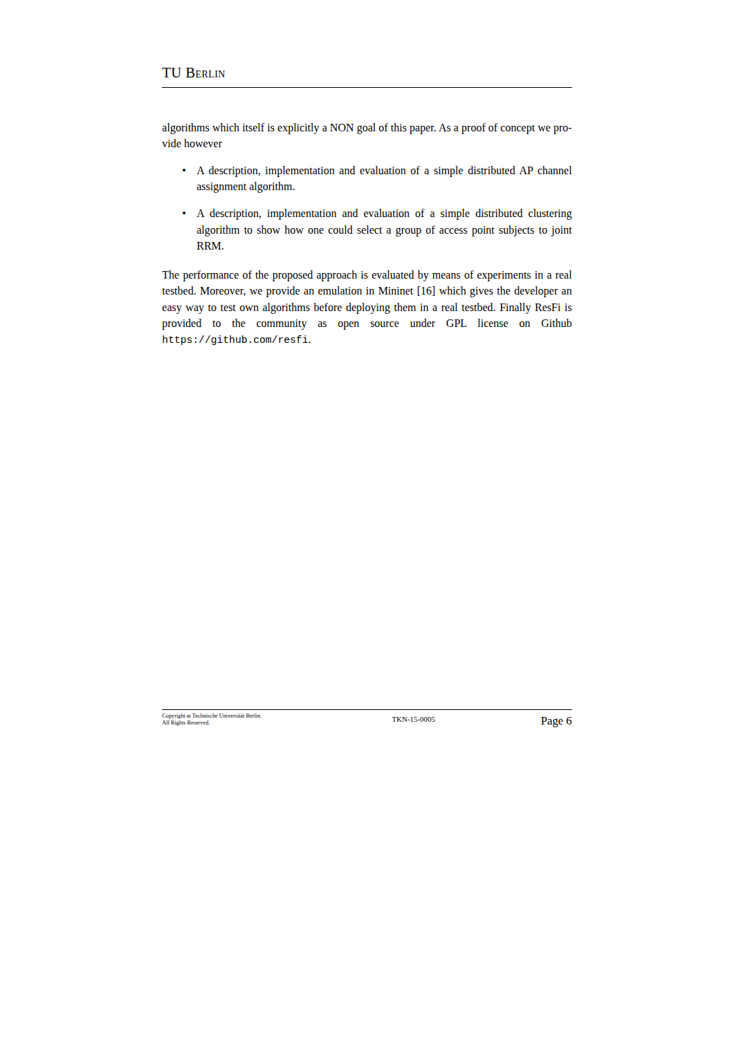TU Berlin
algorithms which itself is explicitly a NON goal of this paper. As a proof of concept we provide however
A description, implementation and evaluation of a simple distributed AP channel assignment algorithm.
A description, implementation and evaluation of a simple distributed clustering algorithm to show how one could select a group of access point subjects to joint RRM.
The performance of the proposed approach is evaluated by means of experiments in a real testbed. Moreover, we provide an emulation in Mininet [16] which gives the developer an easy way to test own algorithms before deploying them in a real testbed. Finally ResFi is provided to the community as open source under GPL license on Github https://github.com/resfi.
Copyright at Technische Universität Berlin.
All Rights Reserved.
TKN-15-0005
Page 6